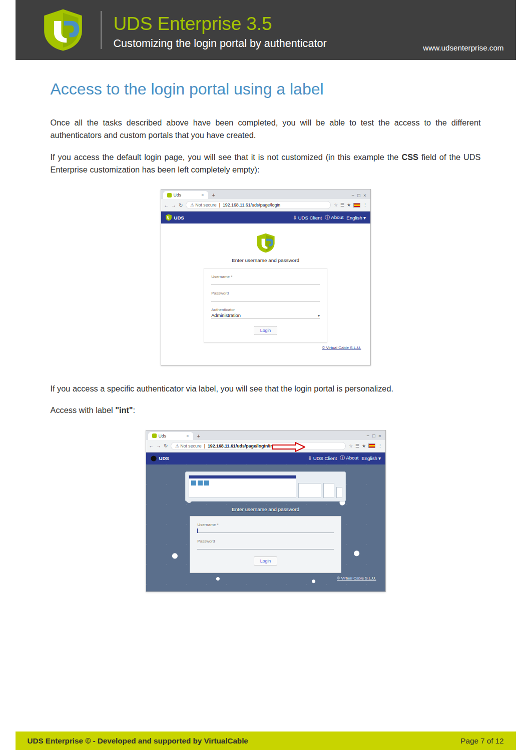UDS Enterprise 3.5
Customizing the login portal by authenticator
www.udsenterprise.com
Access to the login portal using a label
Once all the tasks described above have been completed, you will be able to test the access to the different authenticators and custom portals that you have created.
If you access the default login page, you will see that it is not customized (in this example the CSS field of the UDS Enterprise customization has been left completely empty):
Uds×
+
−□×
←→↻
⚠ Not secure | 192.168.11.61/uds/page/login
☆☰★ ⋮
UDS ⇩ UDS Client ⓘ About English ▾
Enter username and password
Username *
Password
Authenticator
Administration▾
Login
© Virtual Cable S.L.U.
If you access a specific authenticator via label, you will see that the login portal is personalized.
Access with label "int":
Uds×
+
−□×
←→↻
⚠ Not secure | 192.168.11.61/uds/page/login/int
☆☰★ ⋮
UDS ⇩ UDS Client ⓘ About English ▾
Enter username and password
Username *
Password
Login
© Virtual Cable S.L.U.
UDS Enterprise © - Developed and supported by VirtualCable
Page 7 of 12